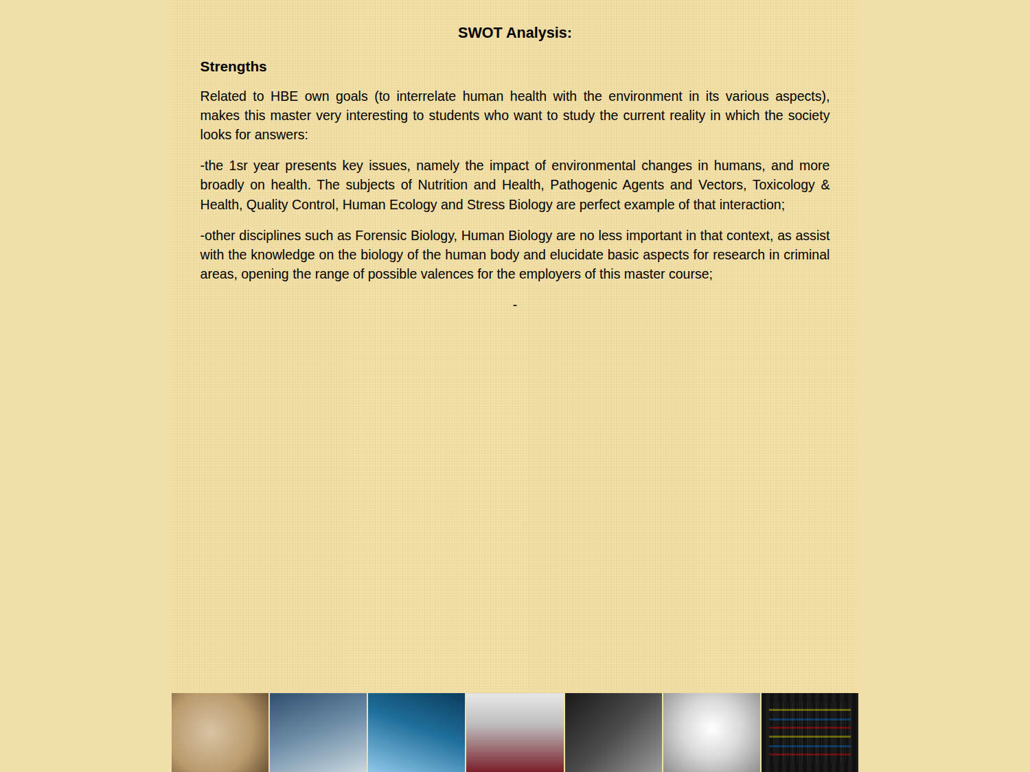SWOT Analysis:
Strengths
Related to HBE own goals (to interrelate human health with the environment in its various aspects), makes this master very interesting to students who want to study the current reality in which the society looks for answers:
-the 1sr year presents key issues, namely the impact of environmental changes in humans, and more broadly on health. The subjects of Nutrition and Health, Pathogenic Agents and Vectors, Toxicology & Health, Quality Control, Human Ecology and Stress Biology are perfect example of that interaction;
-other disciplines such as Forensic Biology, Human Biology are no less important in that context, as assist with the knowledge on the biology of the human body and elucidate basic aspects for research in criminal areas, opening the range of possible valences for the employers of this master course;
-